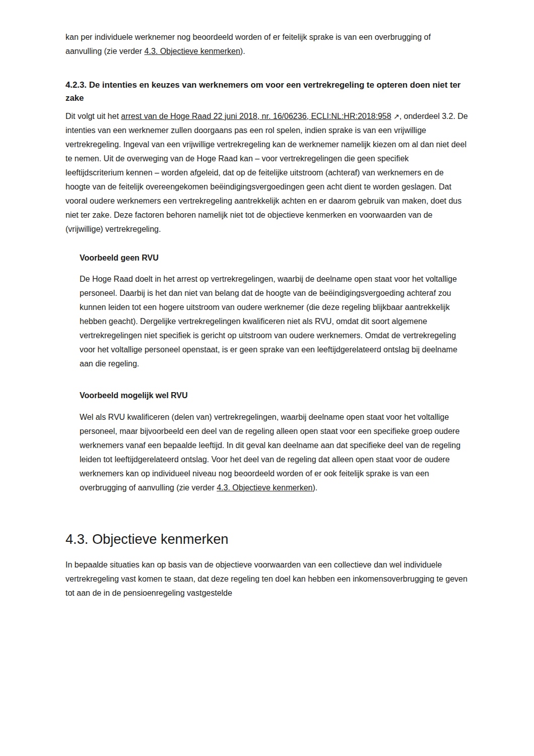kan per individuele werknemer nog beoordeeld worden of er feitelijk sprake is van een overbrugging of aanvulling (zie verder 4.3. Objectieve kenmerken).
4.2.3. De intenties en keuzes van werknemers om voor een vertrekregeling te opteren doen niet ter zake
Dit volgt uit het arrest van de Hoge Raad 22 juni 2018, nr. 16/06236, ECLI:NL:HR:2018:958, onderdeel 3.2. De intenties van een werknemer zullen doorgaans pas een rol spelen, indien sprake is van een vrijwillige vertrekregeling. Ingeval van een vrijwillige vertrekregeling kan de werknemer namelijk kiezen om al dan niet deel te nemen. Uit de overweging van de Hoge Raad kan – voor vertrekregelingen die geen specifiek leeftijdscriterium kennen – worden afgeleid, dat op de feitelijke uitstroom (achteraf) van werknemers en de hoogte van de feitelijk overeengekomen beëindigingsvergoedingen geen acht dient te worden geslagen. Dat vooral oudere werknemers een vertrekregeling aantrekkelijk achten en er daarom gebruik van maken, doet dus niet ter zake. Deze factoren behoren namelijk niet tot de objectieve kenmerken en voorwaarden van de (vrijwillige) vertrekregeling.
Voorbeeld geen RVU
De Hoge Raad doelt in het arrest op vertrekregelingen, waarbij de deelname open staat voor het voltallige personeel. Daarbij is het dan niet van belang dat de hoogte van de beëindigingsvergoeding achteraf zou kunnen leiden tot een hogere uitstroom van oudere werknemer (die deze regeling blijkbaar aantrekkelijk hebben geacht). Dergelijke vertrekregelingen kwalificeren niet als RVU, omdat dit soort algemene vertrekregelingen niet specifiek is gericht op uitstroom van oudere werknemers. Omdat de vertrekregeling voor het voltallige personeel openstaat, is er geen sprake van een leeftijdgerelateerd ontslag bij deelname aan die regeling.
Voorbeeld mogelijk wel RVU
Wel als RVU kwalificeren (delen van) vertrekregelingen, waarbij deelname open staat voor het voltallige personeel, maar bijvoorbeeld een deel van de regeling alleen open staat voor een specifieke groep oudere werknemers vanaf een bepaalde leeftijd. In dit geval kan deelname aan dat specifieke deel van de regeling leiden tot leeftijdgerelateerd ontslag. Voor het deel van de regeling dat alleen open staat voor de oudere werknemers kan op individueel niveau nog beoordeeld worden of er ook feitelijk sprake is van een overbrugging of aanvulling (zie verder 4.3. Objectieve kenmerken).
4.3. Objectieve kenmerken
In bepaalde situaties kan op basis van de objectieve voorwaarden van een collectieve dan wel individuele vertrekregeling vast komen te staan, dat deze regeling ten doel kan hebben een inkomensoverbrugging te geven tot aan de in de pensioenregeling vastgestelde